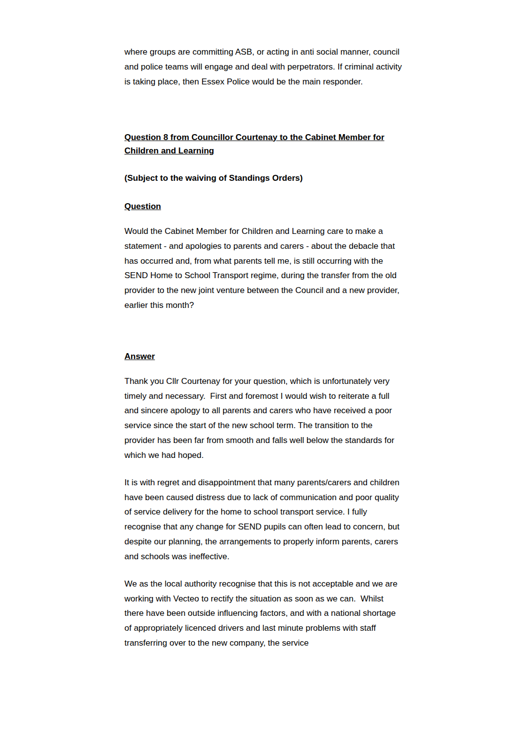where groups are committing ASB, or acting in anti social manner, council and police teams will engage and deal with perpetrators. If criminal activity is taking place, then Essex Police would be the main responder.
Question 8 from Councillor Courtenay to the Cabinet Member for Children and Learning
(Subject to the waiving of Standings Orders)
Question
Would the Cabinet Member for Children and Learning care to make a statement - and apologies to parents and carers - about the debacle that has occurred and, from what parents tell me, is still occurring with the SEND Home to School Transport regime, during the transfer from the old provider to the new joint venture between the Council and a new provider, earlier this month?
Answer
Thank you Cllr Courtenay for your question, which is unfortunately very timely and necessary. First and foremost I would wish to reiterate a full and sincere apology to all parents and carers who have received a poor service since the start of the new school term. The transition to the provider has been far from smooth and falls well below the standards for which we had hoped.
It is with regret and disappointment that many parents/carers and children have been caused distress due to lack of communication and poor quality of service delivery for the home to school transport service. I fully recognise that any change for SEND pupils can often lead to concern, but despite our planning, the arrangements to properly inform parents, carers and schools was ineffective.
We as the local authority recognise that this is not acceptable and we are working with Vecteo to rectify the situation as soon as we can. Whilst there have been outside influencing factors, and with a national shortage of appropriately licenced drivers and last minute problems with staff transferring over to the new company, the service